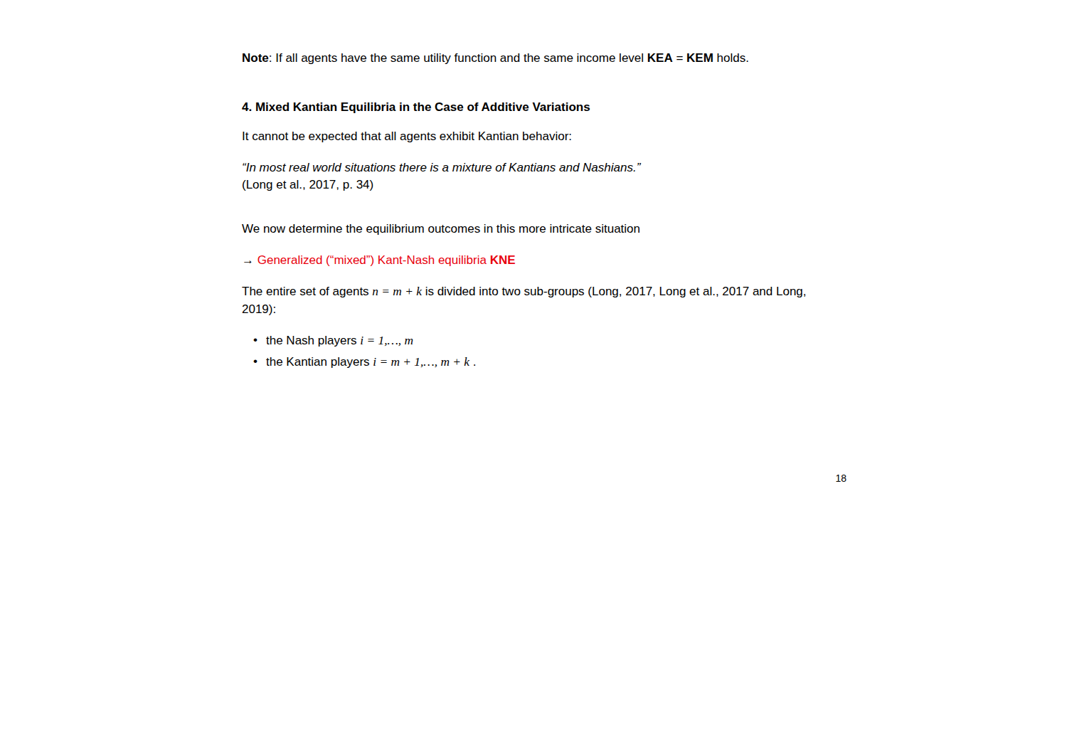Note: If all agents have the same utility function and the same income level KEA = KEM holds.
4. Mixed Kantian Equilibria in the Case of Additive Variations
It cannot be expected that all agents exhibit Kantian behavior:
“In most real world situations there is a mixture of Kantians and Nashians.”
(Long et al., 2017, p. 34)
We now determine the equilibrium outcomes in this more intricate situation
→ Generalized (“mixed”) Kant-Nash equilibria KNE
The entire set of agents n = m + k is divided into two sub-groups (Long, 2017, Long et al., 2017 and Long, 2019):
the Nash players i = 1,…, m
the Kantian players i = m + 1,…, m + k .
18